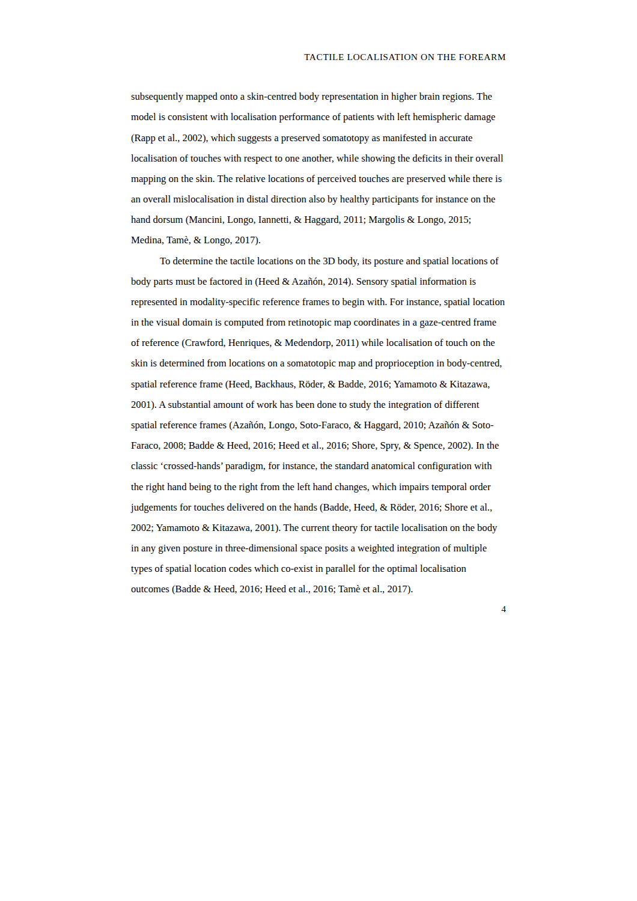TACTILE LOCALISATION ON THE FOREARM
subsequently mapped onto a skin-centred body representation in higher brain regions. The model is consistent with localisation performance of patients with left hemispheric damage (Rapp et al., 2002), which suggests a preserved somatotopy as manifested in accurate localisation of touches with respect to one another, while showing the deficits in their overall mapping on the skin. The relative locations of perceived touches are preserved while there is an overall mislocalisation in distal direction also by healthy participants for instance on the hand dorsum (Mancini, Longo, Iannetti, & Haggard, 2011; Margolis & Longo, 2015; Medina, Tamè, & Longo, 2017).
To determine the tactile locations on the 3D body, its posture and spatial locations of body parts must be factored in (Heed & Azañón, 2014). Sensory spatial information is represented in modality-specific reference frames to begin with. For instance, spatial location in the visual domain is computed from retinotopic map coordinates in a gaze-centred frame of reference (Crawford, Henriques, & Medendorp, 2011) while localisation of touch on the skin is determined from locations on a somatotopic map and proprioception in body-centred, spatial reference frame (Heed, Backhaus, Röder, & Badde, 2016; Yamamoto & Kitazawa, 2001). A substantial amount of work has been done to study the integration of different spatial reference frames (Azañón, Longo, Soto-Faraco, & Haggard, 2010; Azañón & Soto-Faraco, 2008; Badde & Heed, 2016; Heed et al., 2016; Shore, Spry, & Spence, 2002). In the classic ‘crossed-hands’ paradigm, for instance, the standard anatomical configuration with the right hand being to the right from the left hand changes, which impairs temporal order judgements for touches delivered on the hands (Badde, Heed, & Röder, 2016; Shore et al., 2002; Yamamoto & Kitazawa, 2001). The current theory for tactile localisation on the body in any given posture in three-dimensional space posits a weighted integration of multiple types of spatial location codes which co-exist in parallel for the optimal localisation outcomes (Badde & Heed, 2016; Heed et al., 2016; Tamè et al., 2017).
4